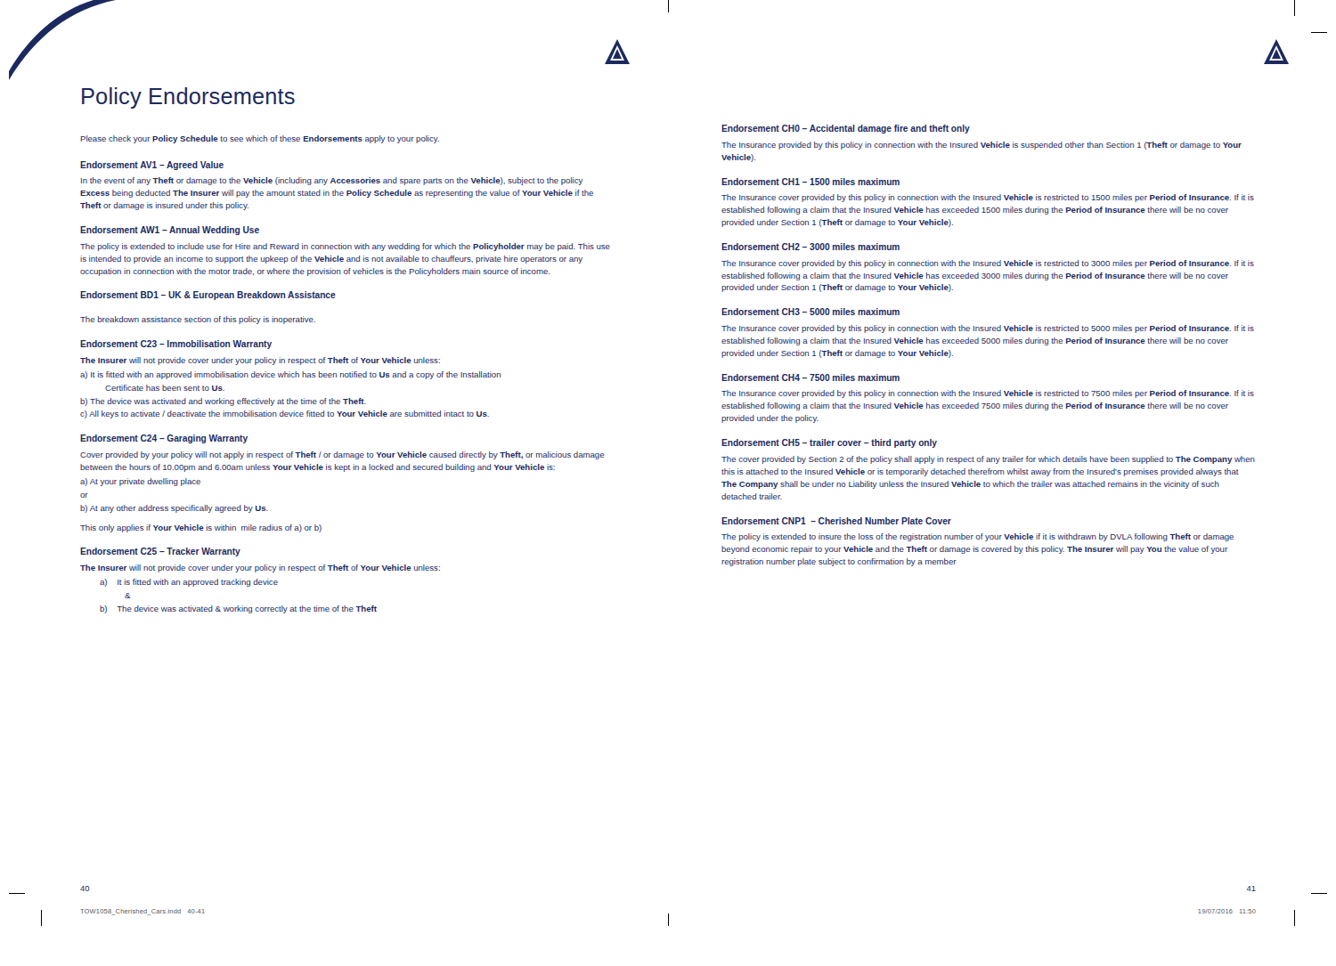Policy Endorsements
Please check your Policy Schedule to see which of these Endorsements apply to your policy.
Endorsement AV1 – Agreed Value
In the event of any Theft or damage to the Vehicle (including any Accessories and spare parts on the Vehicle), subject to the policy Excess being deducted The Insurer will pay the amount stated in the Policy Schedule as representing the value of Your Vehicle if the Theft or damage is insured under this policy.
Endorsement AW1 – Annual Wedding Use
The policy is extended to include use for Hire and Reward in connection with any wedding for which the Policyholder may be paid. This use is intended to provide an income to support the upkeep of the Vehicle and is not available to chauffeurs, private hire operators or any occupation in connection with the motor trade, or where the provision of vehicles is the Policyholders main source of income.
Endorsement BD1 – UK & European Breakdown Assistance
The breakdown assistance section of this policy is inoperative.
Endorsement C23 – Immobilisation Warranty
The Insurer will not provide cover under your policy in respect of Theft of Your Vehicle unless:
a) It is fitted with an approved immobilisation device which has been notified to Us and a copy of the Installation
Certificate has been sent to Us.
b) The device was activated and working effectively at the time of the Theft.
c) All keys to activate / deactivate the immobilisation device fitted to Your Vehicle are submitted intact to Us.
Endorsement C24 – Garaging Warranty
Cover provided by your policy will not apply in respect of Theft / or damage to Your Vehicle caused directly by Theft, or malicious damage between the hours of 10.00pm and 6.00am unless Your Vehicle is kept in a locked and secured building and Your Vehicle is:
a) At your private dwelling place
or
b) At any other address specifically agreed by Us.
This only applies if Your Vehicle is within mile radius of a) or b)
Endorsement C25 – Tracker Warranty
The Insurer will not provide cover under your policy in respect of Theft of Your Vehicle unless:
a) It is fitted with an approved tracking device
&
b) The device was activated & working correctly at the time of the Theft
40
TOW1058_Cherished_Cars.indd 40-41
Endorsement CH0 – Accidental damage fire and theft only
The Insurance provided by this policy in connection with the Insured Vehicle is suspended other than Section 1 (Theft or damage to Your Vehicle).
Endorsement CH1 – 1500 miles maximum
The Insurance cover provided by this policy in connection with the Insured Vehicle is restricted to 1500 miles per Period of Insurance. If it is established following a claim that the Insured Vehicle has exceeded 1500 miles during the Period of Insurance there will be no cover provided under Section 1 (Theft or damage to Your Vehicle).
Endorsement CH2 – 3000 miles maximum
The Insurance cover provided by this policy in connection with the Insured Vehicle is restricted to 3000 miles per Period of Insurance. If it is established following a claim that the Insured Vehicle has exceeded 3000 miles during the Period of Insurance there will be no cover provided under Section 1 (Theft or damage to Your Vehicle).
Endorsement CH3 – 5000 miles maximum
The Insurance cover provided by this policy in connection with the Insured Vehicle is restricted to 5000 miles per Period of Insurance. If it is established following a claim that the Insured Vehicle has exceeded 5000 miles during the Period of Insurance there will be no cover provided under Section 1 (Theft or damage to Your Vehicle).
Endorsement CH4 – 7500 miles maximum
The Insurance cover provided by this policy in connection with the Insured Vehicle is restricted to 7500 miles per Period of Insurance. If it is established following a claim that the Insured Vehicle has exceeded 7500 miles during the Period of Insurance there will be no cover provided under the policy.
Endorsement CH5 – trailer cover – third party only
The cover provided by Section 2 of the policy shall apply in respect of any trailer for which details have been supplied to The Company when this is attached to the Insured Vehicle or is temporarily detached therefrom whilst away from the Insured's premises provided always that The Company shall be under no Liability unless the Insured Vehicle to which the trailer was attached remains in the vicinity of such detached trailer.
Endorsement CNP1 – Cherished Number Plate Cover
The policy is extended to insure the loss of the registration number of your Vehicle if it is withdrawn by DVLA following Theft or damage beyond economic repair to your Vehicle and the Theft or damage is covered by this policy. The Insurer will pay You the value of your registration number plate subject to confirmation by a member
41
19/07/2016 11:50